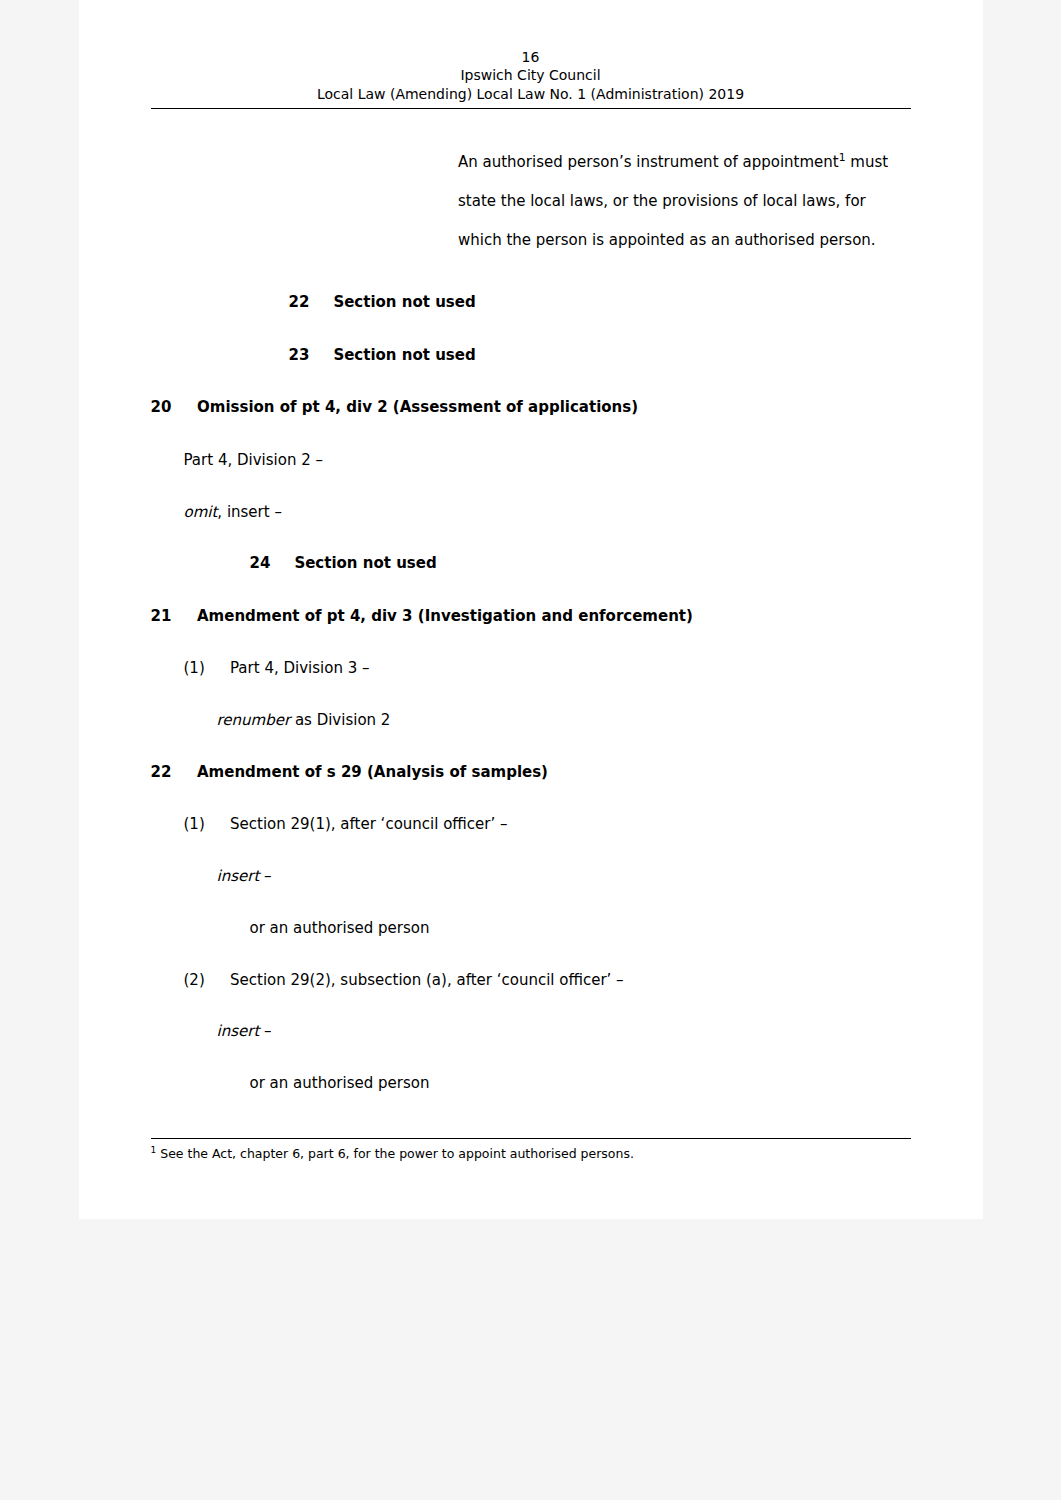16
Ipswich City Council Local Law (Amending) Local Law No. 1 (Administration) 2019
An authorised person’s instrument of appointment1 must state the local laws, or the provisions of local laws, for which the person is appointed as an authorised person.
22 Section not used
23 Section not used
20 Omission of pt 4, div 2 (Assessment of applications)
Part 4, Division 2 –
omit, insert –
24 Section not used
21 Amendment of pt 4, div 3 (Investigation and enforcement)
(1) Part 4, Division 3 –
renumber as Division 2
22 Amendment of s 29 (Analysis of samples)
(1) Section 29(1), after ‘council officer’ –
insert –
or an authorised person
(2) Section 29(2), subsection (a), after ‘council officer’ –
insert –
or an authorised person
1 See the Act, chapter 6, part 6, for the power to appoint authorised persons.